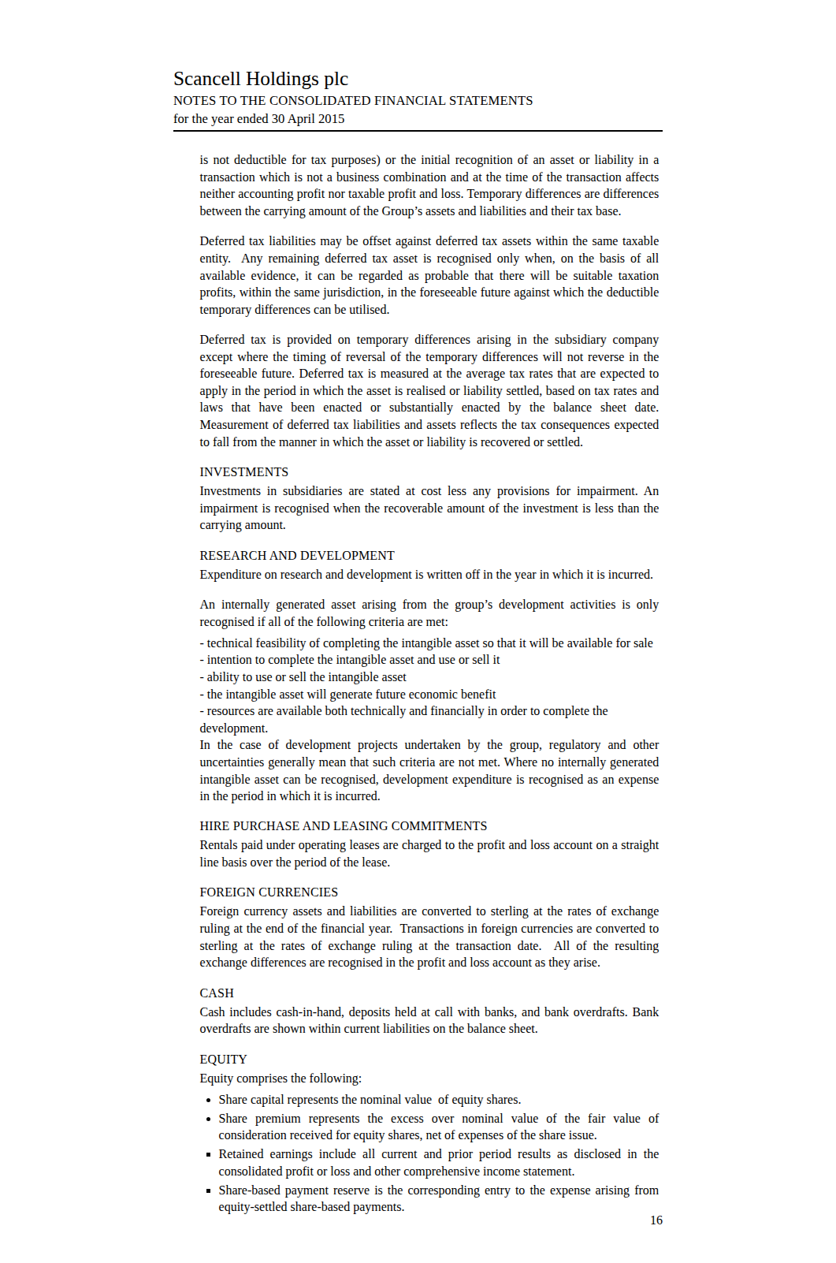Scancell Holdings plc
NOTES TO THE CONSOLIDATED FINANCIAL STATEMENTS
for the year ended 30 April 2015
is not deductible for tax purposes) or the initial recognition of an asset or liability in a transaction which is not a business combination and at the time of the transaction affects neither accounting profit nor taxable profit and loss. Temporary differences are differences between the carrying amount of the Group’s assets and liabilities and their tax base.
Deferred tax liabilities may be offset against deferred tax assets within the same taxable entity. Any remaining deferred tax asset is recognised only when, on the basis of all available evidence, it can be regarded as probable that there will be suitable taxation profits, within the same jurisdiction, in the foreseeable future against which the deductible temporary differences can be utilised.
Deferred tax is provided on temporary differences arising in the subsidiary company except where the timing of reversal of the temporary differences will not reverse in the foreseeable future. Deferred tax is measured at the average tax rates that are expected to apply in the period in which the asset is realised or liability settled, based on tax rates and laws that have been enacted or substantially enacted by the balance sheet date. Measurement of deferred tax liabilities and assets reflects the tax consequences expected to fall from the manner in which the asset or liability is recovered or settled.
Investments
Investments in subsidiaries are stated at cost less any provisions for impairment. An impairment is recognised when the recoverable amount of the investment is less than the carrying amount.
Research and development
Expenditure on research and development is written off in the year in which it is incurred.
An internally generated asset arising from the group’s development activities is only recognised if all of the following criteria are met:
- technical feasibility of completing the intangible asset so that it will be available for sale
- intention to complete the intangible asset and use or sell it
- ability to use or sell the intangible asset
- the intangible asset will generate future economic benefit
- resources are available both technically and financially in order to complete the development.
In the case of development projects undertaken by the group, regulatory and other uncertainties generally mean that such criteria are not met. Where no internally generated intangible asset can be recognised, development expenditure is recognised as an expense in the period in which it is incurred.
Hire purchase and leasing commitments
Rentals paid under operating leases are charged to the profit and loss account on a straight line basis over the period of the lease.
Foreign currencies
Foreign currency assets and liabilities are converted to sterling at the rates of exchange ruling at the end of the financial year. Transactions in foreign currencies are converted to sterling at the rates of exchange ruling at the transaction date. All of the resulting exchange differences are recognised in the profit and loss account as they arise.
Cash
Cash includes cash-in-hand, deposits held at call with banks, and bank overdrafts. Bank overdrafts are shown within current liabilities on the balance sheet.
Equity
Equity comprises the following:
Share capital represents the nominal value of equity shares.
Share premium represents the excess over nominal value of the fair value of consideration received for equity shares, net of expenses of the share issue.
Retained earnings include all current and prior period results as disclosed in the consolidated profit or loss and other comprehensive income statement.
Share-based payment reserve is the corresponding entry to the expense arising from equity-settled share-based payments.
16